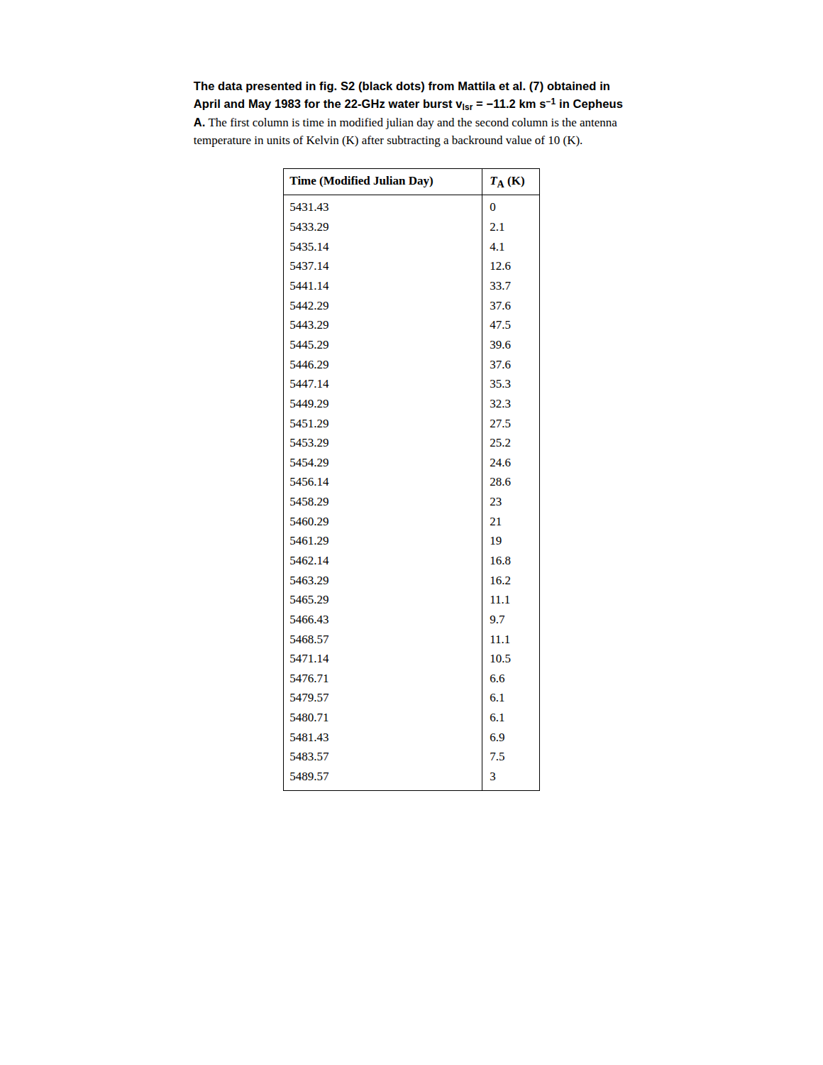The data presented in fig. S2 (black dots) from Mattila et al. (7) obtained in April and May 1983 for the 22-GHz water burst vlsr = −11.2 km s−1 in Cepheus A. The first column is time in modified julian day and the second column is the antenna temperature in units of Kelvin (K) after subtracting a backround value of 10 (K).
| Time (Modified Julian Day) | T A (K) |
| --- | --- |
| 5431.43 | 0 |
| 5433.29 | 2.1 |
| 5435.14 | 4.1 |
| 5437.14 | 12.6 |
| 5441.14 | 33.7 |
| 5442.29 | 37.6 |
| 5443.29 | 47.5 |
| 5445.29 | 39.6 |
| 5446.29 | 37.6 |
| 5447.14 | 35.3 |
| 5449.29 | 32.3 |
| 5451.29 | 27.5 |
| 5453.29 | 25.2 |
| 5454.29 | 24.6 |
| 5456.14 | 28.6 |
| 5458.29 | 23 |
| 5460.29 | 21 |
| 5461.29 | 19 |
| 5462.14 | 16.8 |
| 5463.29 | 16.2 |
| 5465.29 | 11.1 |
| 5466.43 | 9.7 |
| 5468.57 | 11.1 |
| 5471.14 | 10.5 |
| 5476.71 | 6.6 |
| 5479.57 | 6.1 |
| 5480.71 | 6.1 |
| 5481.43 | 6.9 |
| 5483.57 | 7.5 |
| 5489.57 | 3 |